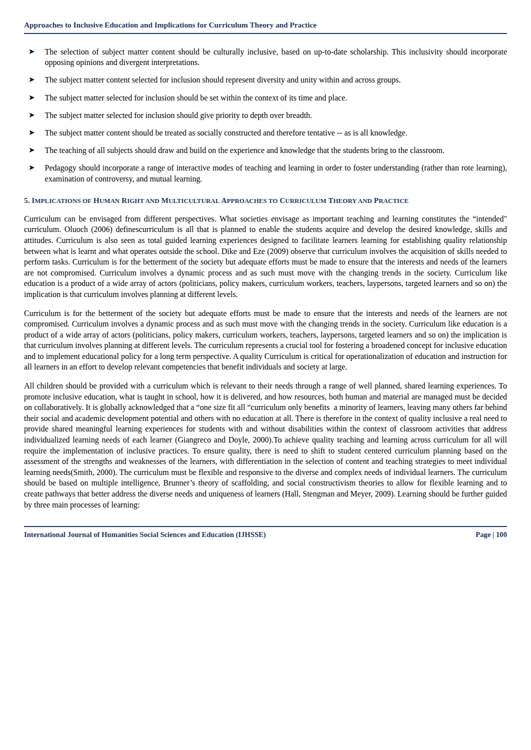Approaches to Inclusive Education and Implications for Curriculum Theory and Practice
The selection of subject matter content should be culturally inclusive, based on up-to-date scholarship. This inclusivity should incorporate opposing opinions and divergent interpretations.
The subject matter content selected for inclusion should represent diversity and unity within and across groups.
The subject matter selected for inclusion should be set within the context of its time and place.
The subject matter selected for inclusion should give priority to depth over breadth.
The subject matter content should be treated as socially constructed and therefore tentative -- as is all knowledge.
The teaching of all subjects should draw and build on the experience and knowledge that the students bring to the classroom.
Pedagogy should incorporate a range of interactive modes of teaching and learning in order to foster understanding (rather than rote learning), examination of controversy, and mutual learning.
5. IMPLICATIONS OF HUMAN RIGHT AND MULTICULTURAL APPROACHES TO CURRICULUM THEORY AND PRACTICE
Curriculum can be envisaged from different perspectives. What societies envisage as important teaching and learning constitutes the “intended" curriculum. Oluoch (2006) definescurriculum is all that is planned to enable the students acquire and develop the desired knowledge, skills and attitudes. Curriculum is also seen as total guided learning experiences designed to facilitate learners learning for establishing quality relationship between what is learnt and what operates outside the school. Dike and Eze (2009) observe that curriculum involves the acquisition of skills needed to perform tasks. Curriculum is for the betterment of the society but adequate efforts must be made to ensure that the interests and needs of the learners are not compromised. Curriculum involves a dynamic process and as such must move with the changing trends in the society. Curriculum like education is a product of a wide array of actors (politicians, policy makers, curriculum workers, teachers, laypersons, targeted learners and so on) the implication is that curriculum involves planning at different levels.
Curriculum is for the betterment of the society but adequate efforts must be made to ensure that the interests and needs of the learners are not compromised. Curriculum involves a dynamic process and as such must move with the changing trends in the society. Curriculum like education is a product of a wide array of actors (politicians, policy makers, curriculum workers, teachers, laypersons, targeted learners and so on) the implication is that curriculum involves planning at different levels. The curriculum represents a crucial tool for fostering a broadened concept for inclusive education and to implement educational policy for a long term perspective. A quality Curriculum is critical for operationalization of education and instruction for all learners in an effort to develop relevant competencies that benefit individuals and society at large.
All children should be provided with a curriculum which is relevant to their needs through a range of well planned, shared learning experiences. To promote inclusive education, what is taught in school, how it is delivered, and how resources, both human and material are managed must be decided on collaboratively. It is globally acknowledged that a “one size fit all “curriculum only benefits a minority of learners, leaving many others far behind their social and academic development potential and others with no education at all. There is therefore in the context of quality inclusive a real need to provide shared meaningful learning experiences for students with and without disabilities within the context of classroom activities that address individualized learning needs of each learner (Giangreco and Doyle, 2000).To achieve quality teaching and learning across curriculum for all will require the implementation of inclusive practices. To ensure quality, there is need to shift to student centered curriculum planning based on the assessment of the strengths and weaknesses of the learners, with differentiation in the selection of content and teaching strategies to meet individual learning needs(Smith, 2000). The curriculum must be flexible and responsive to the diverse and complex needs of individual learners. The curriculum should be based on multiple intelligence, Brunner’s theory of scaffolding, and social constructivism theories to allow for flexible learning and to create pathways that better address the diverse needs and uniqueness of learners (Hall, Stengman and Meyer, 2009). Learning should be further guided by three main processes of learning:
International Journal of Humanities Social Sciences and Education (IJHSSE) Page | 100